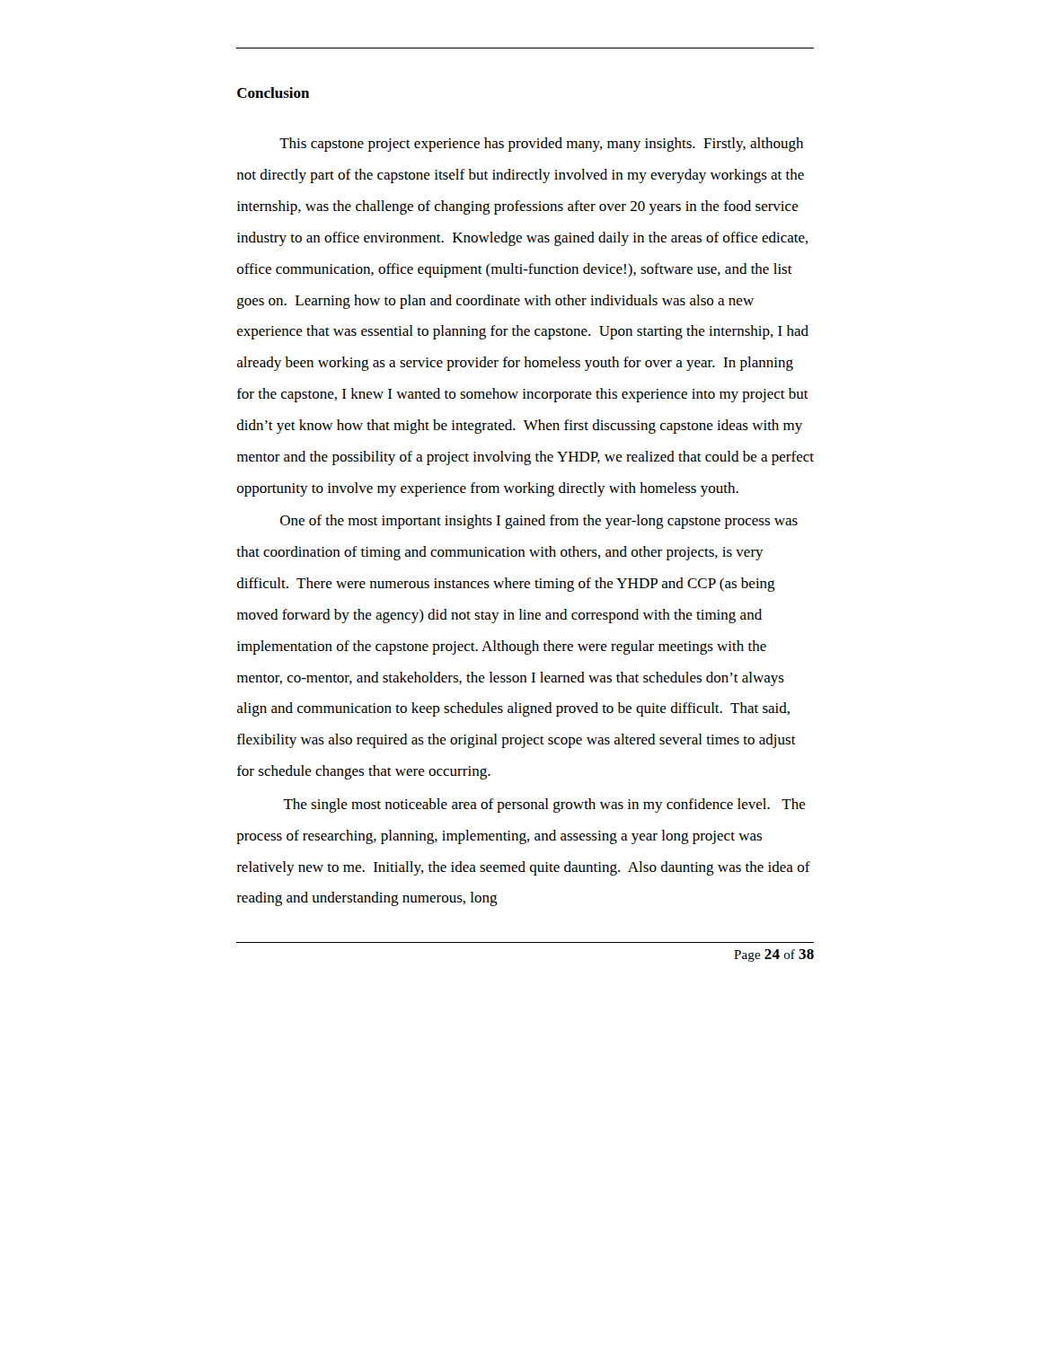Conclusion
This capstone project experience has provided many, many insights. Firstly, although not directly part of the capstone itself but indirectly involved in my everyday workings at the internship, was the challenge of changing professions after over 20 years in the food service industry to an office environment. Knowledge was gained daily in the areas of office edicate, office communication, office equipment (multi-function device!), software use, and the list goes on. Learning how to plan and coordinate with other individuals was also a new experience that was essential to planning for the capstone. Upon starting the internship, I had already been working as a service provider for homeless youth for over a year. In planning for the capstone, I knew I wanted to somehow incorporate this experience into my project but didn’t yet know how that might be integrated. When first discussing capstone ideas with my mentor and the possibility of a project involving the YHDP, we realized that could be a perfect opportunity to involve my experience from working directly with homeless youth.
One of the most important insights I gained from the year-long capstone process was that coordination of timing and communication with others, and other projects, is very difficult. There were numerous instances where timing of the YHDP and CCP (as being moved forward by the agency) did not stay in line and correspond with the timing and implementation of the capstone project. Although there were regular meetings with the mentor, co-mentor, and stakeholders, the lesson I learned was that schedules don’t always align and communication to keep schedules aligned proved to be quite difficult. That said, flexibility was also required as the original project scope was altered several times to adjust for schedule changes that were occurring.
The single most noticeable area of personal growth was in my confidence level. The process of researching, planning, implementing, and assessing a year long project was relatively new to me. Initially, the idea seemed quite daunting. Also daunting was the idea of reading and understanding numerous, long
Page 24 of 38